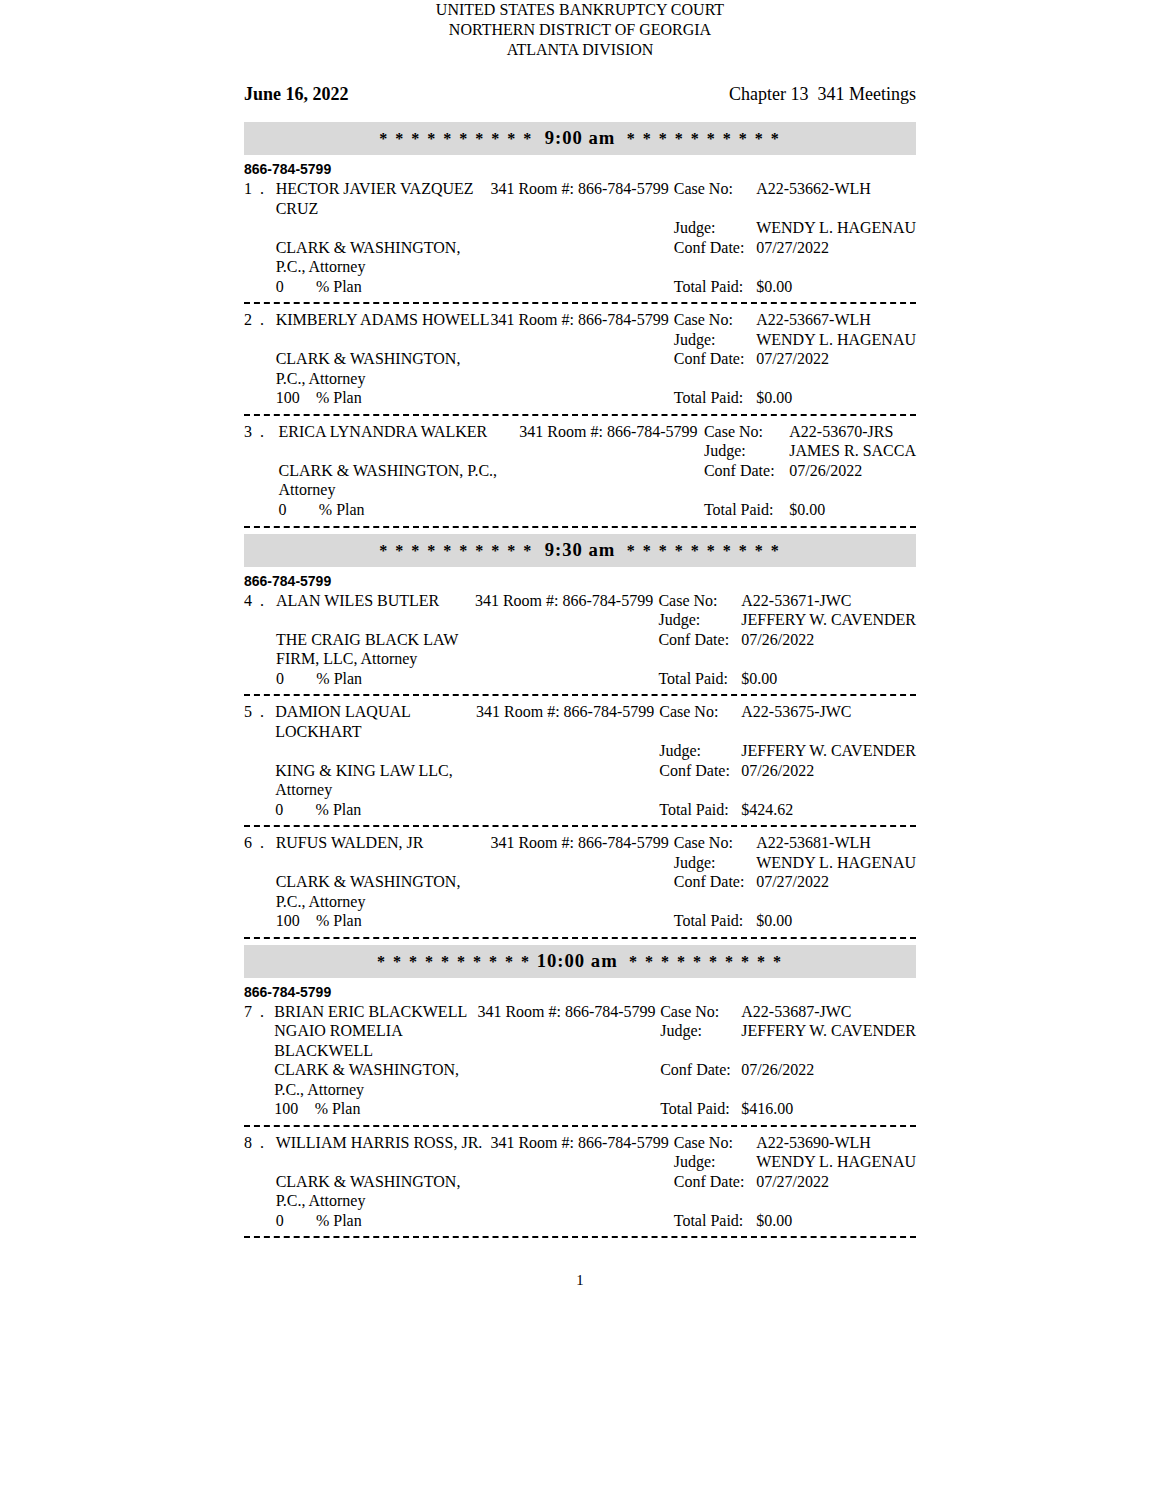UNITED STATES BANKRUPTCY COURT
NORTHERN DISTRICT OF GEORGIA
ATLANTA DIVISION
June 16, 2022
Chapter 13 341 Meetings
* * * * * * * * * * 9:00 am * * * * * * * * * *
866-784-5799
| 1 . | HECTOR JAVIER VAZQUEZ CRUZ | 341 Room #: 866-784-5799 | Case No: | A22-53662-WLH |
| | | | Judge: | WENDY L. HAGENAU |
| | CLARK & WASHINGTON, P.C., Attorney | | Conf Date: | 07/27/2022 |
| | 0 % Plan | | Total Paid: | $0.00 |
| 2 . | KIMBERLY ADAMS HOWELL | 341 Room #: 866-784-5799 | Case No: | A22-53667-WLH |
| | | | Judge: | WENDY L. HAGENAU |
| | CLARK & WASHINGTON, P.C., Attorney | | Conf Date: | 07/27/2022 |
| | 100 % Plan | | Total Paid: | $0.00 |
| 3 . | ERICA LYNANDRA WALKER | 341 Room #: 866-784-5799 | Case No: | A22-53670-JRS |
| | | | Judge: | JAMES R. SACCA |
| | CLARK & WASHINGTON, P.C., Attorney | | Conf Date: | 07/26/2022 |
| | 0 % Plan | | Total Paid: | $0.00 |
* * * * * * * * * * 9:30 am * * * * * * * * * *
866-784-5799
| 4 . | ALAN WILES BUTLER | 341 Room #: 866-784-5799 | Case No: | A22-53671-JWC |
| | | | Judge: | JEFFERY W. CAVENDER |
| | THE CRAIG BLACK LAW FIRM, LLC, Attorney | | Conf Date: | 07/26/2022 |
| | 0 % Plan | | Total Paid: | $0.00 |
| 5 . | DAMION LAQUAL LOCKHART | 341 Room #: 866-784-5799 | Case No: | A22-53675-JWC |
| | | | Judge: | JEFFERY W. CAVENDER |
| | KING & KING LAW LLC, Attorney | | Conf Date: | 07/26/2022 |
| | 0 % Plan | | Total Paid: | $424.62 |
| 6 . | RUFUS WALDEN, JR | 341 Room #: 866-784-5799 | Case No: | A22-53681-WLH |
| | | | Judge: | WENDY L. HAGENAU |
| | CLARK & WASHINGTON, P.C., Attorney | | Conf Date: | 07/27/2022 |
| | 100 % Plan | | Total Paid: | $0.00 |
* * * * * * * * * * 10:00 am * * * * * * * * * *
866-784-5799
| 7 . | BRIAN ERIC BLACKWELL | 341 Room #: 866-784-5799 | Case No: | A22-53687-JWC |
| | NGAIO ROMELIA BLACKWELL | | Judge: | JEFFERY W. CAVENDER |
| | CLARK & WASHINGTON, P.C., Attorney | | Conf Date: | 07/26/2022 |
| | 100 % Plan | | Total Paid: | $416.00 |
| 8 . | WILLIAM HARRIS ROSS, JR. | 341 Room #: 866-784-5799 | Case No: | A22-53690-WLH |
| | | | Judge: | WENDY L. HAGENAU |
| | CLARK & WASHINGTON, P.C., Attorney | | Conf Date: | 07/27/2022 |
| | 0 % Plan | | Total Paid: | $0.00 |
1